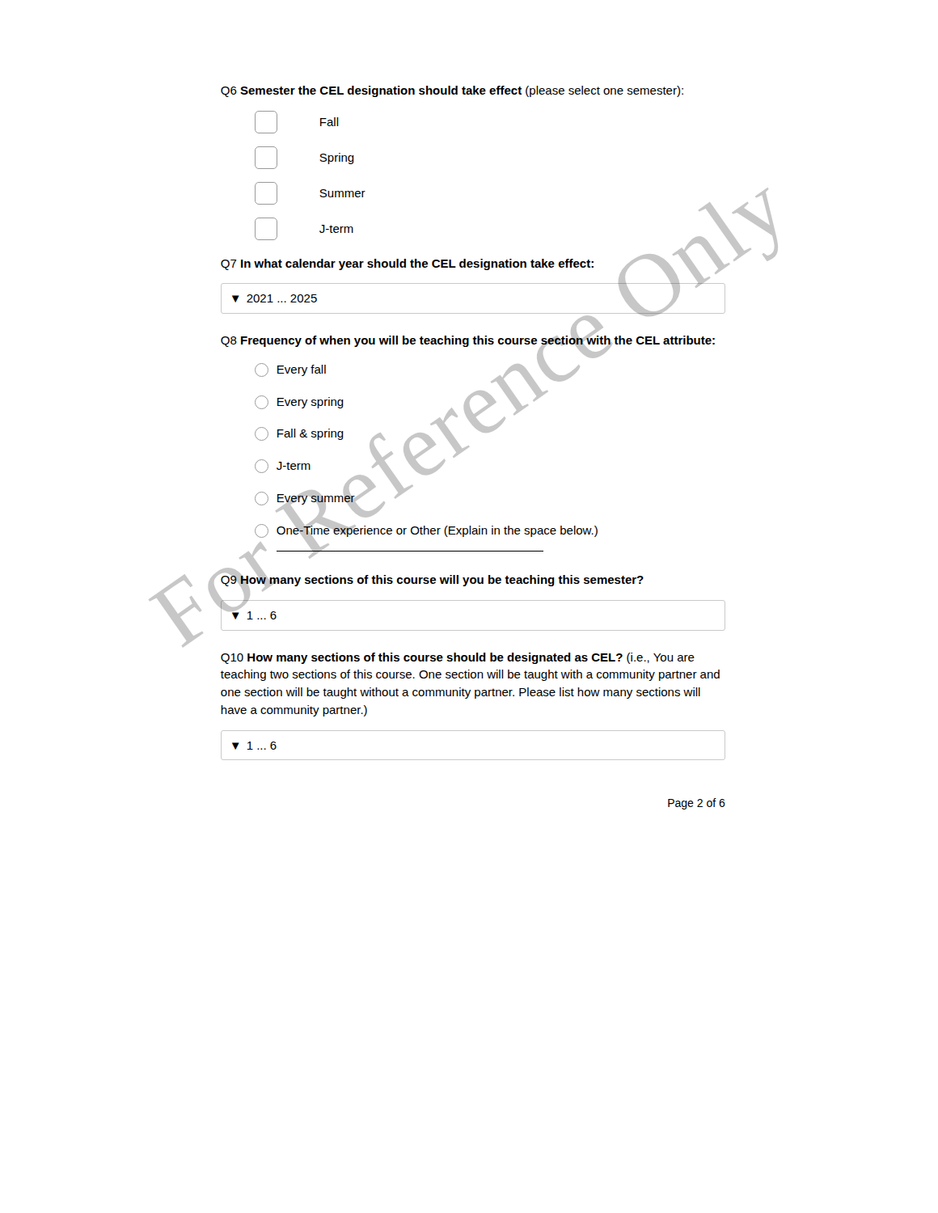For Reference Only
Q6 Semester the CEL designation should take effect (please select one semester):
Fall
Spring
Summer
J-term
Q7 In what calendar year should the CEL designation take effect:
▼2021 ... 2025
Q8 Frequency of when you will be teaching this course section with the CEL attribute:
Every fall
Every spring
Fall & spring
J-term
Every summer
One-Time experience or Other (Explain in the space below.)
Q9 How many sections of this course will you be teaching this semester?
▼1 ... 6
Q10 How many sections of this course should be designated as CEL? (i.e., You are teaching two sections of this course. One section will be taught with a community partner and one section will be taught without a community partner. Please list how many sections will have a community partner.)
▼1 ... 6
Page 2 of 6